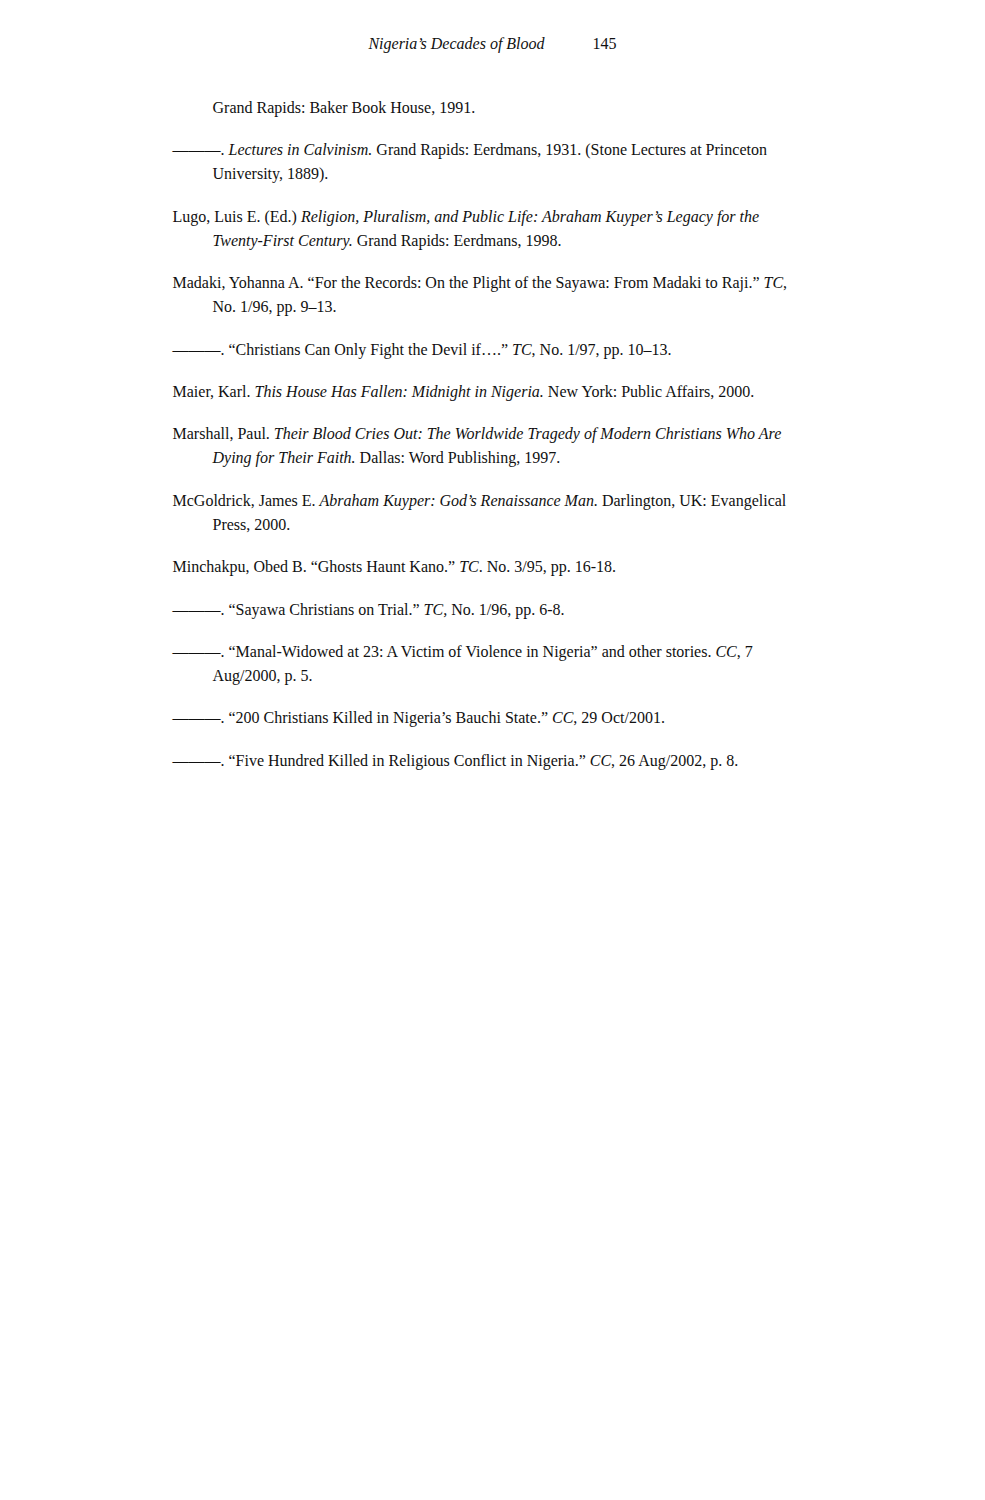Nigeria’s Decades of Blood 145
Grand Rapids: Baker Book House, 1991.
———. Lectures in Calvinism. Grand Rapids: Eerdmans, 1931. (Stone Lectures at Princeton University, 1889).
Lugo, Luis E. (Ed.) Religion, Pluralism, and Public Life: Abraham Kuyper’s Legacy for the Twenty-First Century. Grand Rapids: Eerdmans, 1998.
Madaki, Yohanna A. “For the Records: On the Plight of the Sayawa: From Madaki to Raji.” TC, No. 1/96, pp. 9–13.
———. “Christians Can Only Fight the Devil if….” TC, No. 1/97, pp. 10–13.
Maier, Karl. This House Has Fallen: Midnight in Nigeria. New York: Public Affairs, 2000.
Marshall, Paul. Their Blood Cries Out: The Worldwide Tragedy of Modern Christians Who Are Dying for Their Faith. Dallas: Word Publishing, 1997.
McGoldrick, James E. Abraham Kuyper: God’s Renaissance Man. Darlington, UK: Evangelical Press, 2000.
Minchakpu, Obed B. “Ghosts Haunt Kano.” TC. No. 3/95, pp. 16-18.
———. “Sayawa Christians on Trial.” TC, No. 1/96, pp. 6-8.
———. “Manal-Widowed at 23: A Victim of Violence in Nigeria” and other stories. CC, 7 Aug/2000, p. 5.
———. “200 Christians Killed in Nigeria’s Bauchi State.” CC, 29 Oct/2001.
———. “Five Hundred Killed in Religious Conflict in Nigeria.” CC, 26 Aug/2002, p. 8.